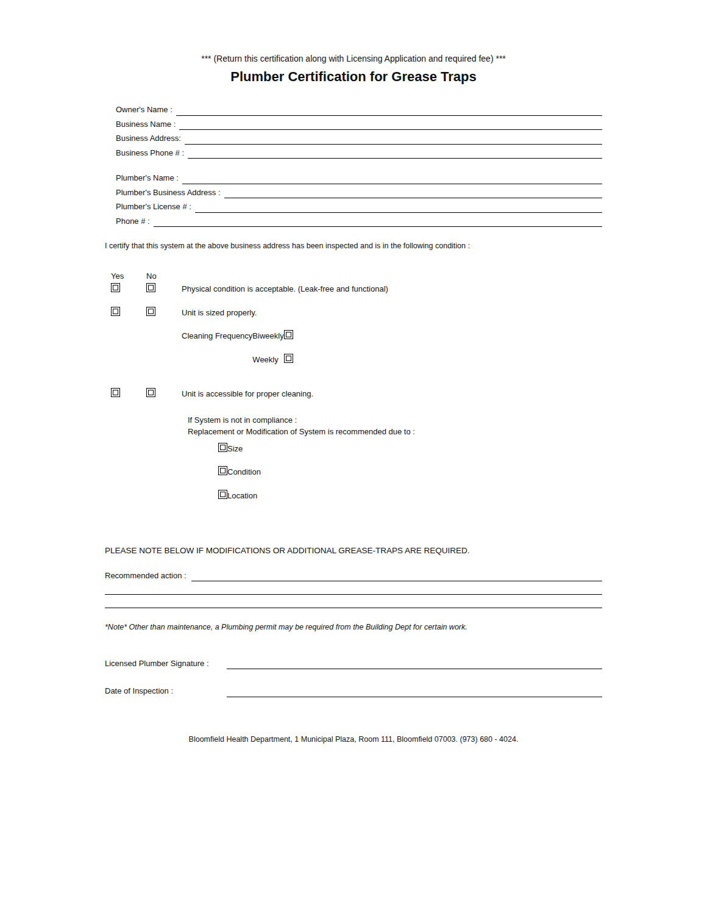*** (Return this certification along with Licensing Application and required fee) ***
Plumber Certification for Grease Traps
Owner's Name :
Business Name :
Business Address:
Business Phone # :
Plumber's Name :
Plumber's Business Address :
Plumber's License # :
Phone # :
I certify that this system at the above business address has been inspected and is in the following condition :
| Yes | No | |
| | | Physical condition is acceptable. (Leak-free and functional) |
| | | Unit is sized properly. |
| | | / Cleaning Frequency / Biweekly / / / / Weekly / / |
| | | Unit is accessible for proper cleaning. |
| | | If System is not in compliance : Replacement or Modification of System is recommended due to : / / Size / / / Condition / / / Location / |
PLEASE NOTE BELOW IF MODIFICATIONS OR ADDITIONAL GREASE-TRAPS ARE REQUIRED.
Recommended action :
*Note* Other than maintenance, a Plumbing permit may be required from the Building Dept for certain work.
Licensed Plumber Signature :
Date of Inspection :
Bloomfield Health Department, 1 Municipal Plaza, Room 111, Bloomfield 07003. (973) 680 - 4024.